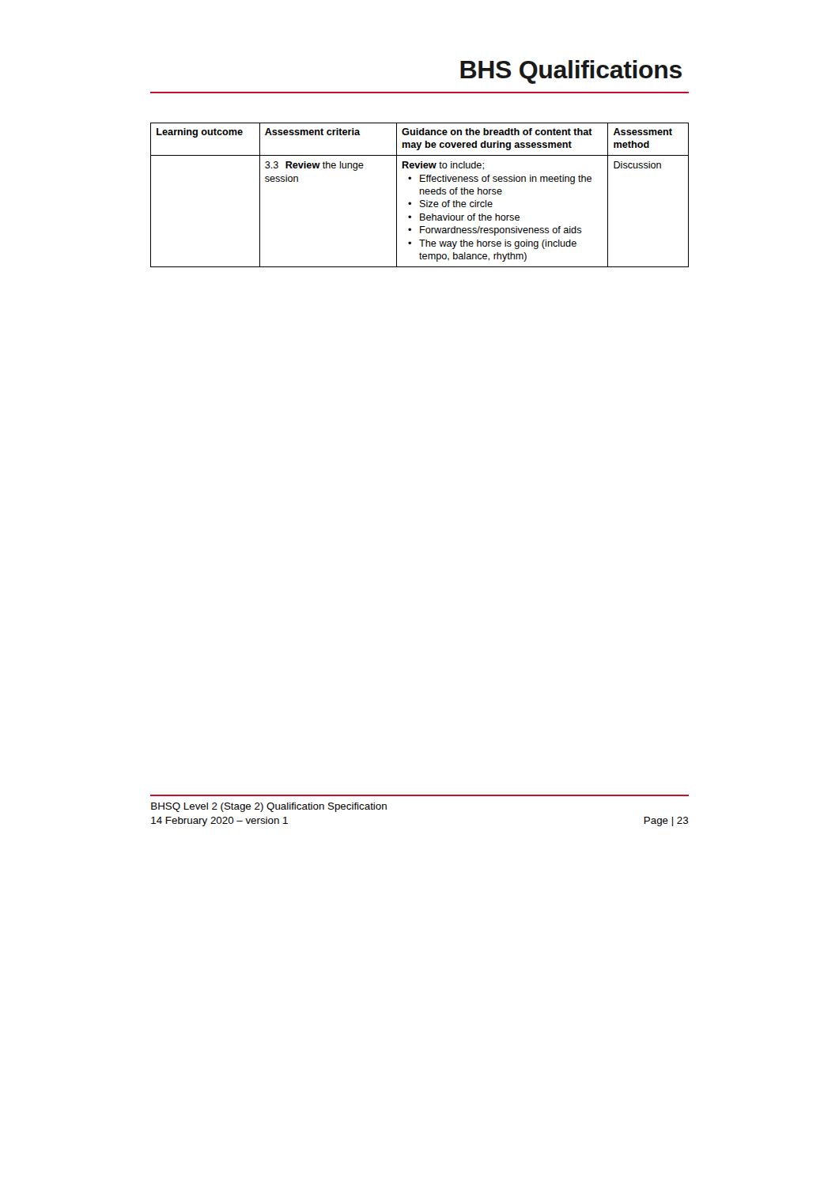BHS Qualifications
| Learning outcome | Assessment criteria | Guidance on the breadth of content that may be covered during assessment | Assessment method |
| --- | --- | --- | --- |
| | 3.3 Review the lunge session | Review to include; Effectiveness of session in meeting the needs of the horse Size of the circle Behaviour of the horse Forwardness/responsiveness of aids The way the horse is going (include tempo, balance, rhythm) | Discussion |
BHSQ Level 2 (Stage 2) Qualification Specification
14 February 2020 – version 1
Page | 23